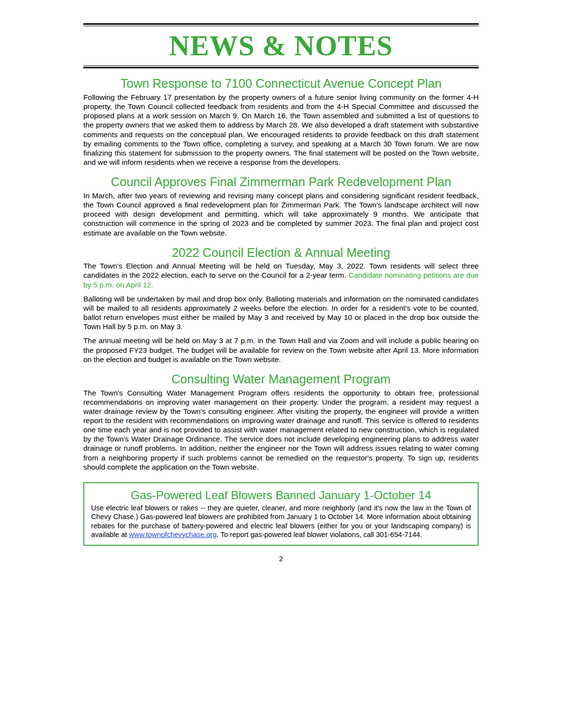NEWS & NOTES
Town Response to 7100 Connecticut Avenue Concept Plan
Following the February 17 presentation by the property owners of a future senior living community on the former 4-H property, the Town Council collected feedback from residents and from the 4-H Special Committee and discussed the proposed plans at a work session on March 9. On March 16, the Town assembled and submitted a list of questions to the property owners that we asked them to address by March 28. We also developed a draft statement with substantive comments and requests on the conceptual plan. We encouraged residents to provide feedback on this draft statement by emailing comments to the Town office, completing a survey, and speaking at a March 30 Town forum. We are now finalizing this statement for submission to the property owners. The final statement will be posted on the Town website, and we will inform residents when we receive a response from the developers.
Council Approves Final Zimmerman Park Redevelopment Plan
In March, after two years of reviewing and revising many concept plans and considering significant resident feedback, the Town Council approved a final redevelopment plan for Zimmerman Park. The Town's landscape architect will now proceed with design development and permitting, which will take approximately 9 months. We anticipate that construction will commence in the spring of 2023 and be completed by summer 2023. The final plan and project cost estimate are available on the Town website.
2022 Council Election & Annual Meeting
The Town's Election and Annual Meeting will be held on Tuesday, May 3, 2022. Town residents will select three candidates in the 2022 election, each to serve on the Council for a 2-year term. Candidate nominating petitions are due by 5 p.m. on April 12.
Balloting will be undertaken by mail and drop box only. Balloting materials and information on the nominated candidates will be mailed to all residents approximately 2 weeks before the election. In order for a resident's vote to be counted, ballot return envelopes must either be mailed by May 3 and received by May 10 or placed in the drop box outside the Town Hall by 5 p.m. on May 3.
The annual meeting will be held on May 3 at 7 p.m. in the Town Hall and via Zoom and will include a public hearing on the proposed FY23 budget. The budget will be available for review on the Town website after April 13. More information on the election and budget is available on the Town website.
Consulting Water Management Program
The Town's Consulting Water Management Program offers residents the opportunity to obtain free, professional recommendations on improving water management on their property. Under the program, a resident may request a water drainage review by the Town's consulting engineer. After visiting the property, the engineer will provide a written report to the resident with recommendations on improving water drainage and runoff. This service is offered to residents one time each year and is not provided to assist with water management related to new construction, which is regulated by the Town's Water Drainage Ordinance. The service does not include developing engineering plans to address water drainage or runoff problems. In addition, neither the engineer nor the Town will address issues relating to water coming from a neighboring property if such problems cannot be remedied on the requestor's property. To sign up, residents should complete the application on the Town website.
Gas-Powered Leaf Blowers Banned January 1-October 14
Use electric leaf blowers or rakes -- they are quieter, cleaner, and more neighborly (and it's now the law in the Town of Chevy Chase.) Gas-powered leaf blowers are prohibited from January 1 to October 14. More information about obtaining rebates for the purchase of battery-powered and electric leaf blowers (either for you or your landscaping company) is available at www.townofchevychase.org. To report gas-powered leaf blower violations, call 301-654-7144.
2